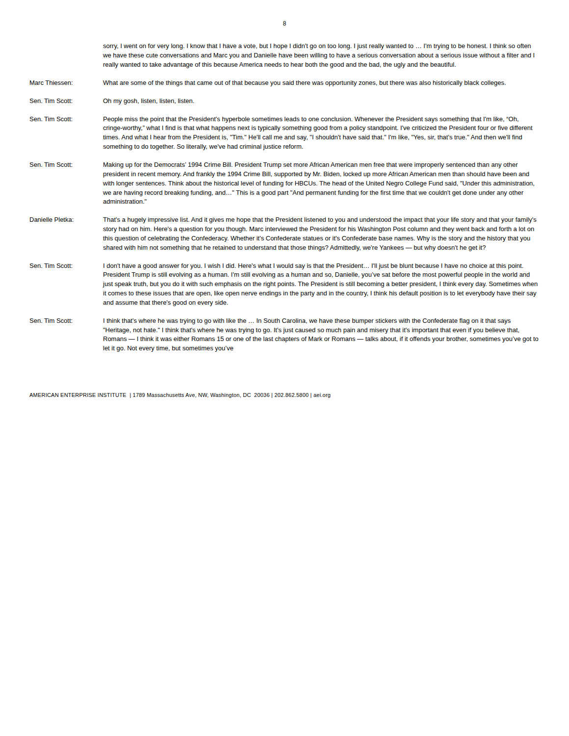8
| | sorry, I went on for very long. I know that I have a vote, but I hope I didn't go on too long. I just really wanted to … I'm trying to be honest. I think so often we have these cute conversations and Marc you and Danielle have been willing to have a serious conversation about a serious issue without a filter and I really wanted to take advantage of this because America needs to hear both the good and the bad, the ugly and the beautiful. |
| Marc Thiessen: | What are some of the things that came out of that because you said there was opportunity zones, but there was also historically black colleges. |
| Sen. Tim Scott: | Oh my gosh, listen, listen, listen. |
| Sen. Tim Scott: | People miss the point that the President's hyperbole sometimes leads to one conclusion. Whenever the President says something that I'm like, “Oh, cringe-worthy,” what I find is that what happens next is typically something good from a policy standpoint. I've criticized the President four or five different times. And what I hear from the President is, "Tim." He'll call me and say, "I shouldn't have said that." I'm like, "Yes, sir, that's true." And then we'll find something to do together. So literally, we've had criminal justice reform. |
| Sen. Tim Scott: | Making up for the Democrats’ 1994 Crime Bill. President Trump set more African American men free that were improperly sentenced than any other president in recent memory. And frankly the 1994 Crime Bill, supported by Mr. Biden, locked up more African American men than should have been and with longer sentences. Think about the historical level of funding for HBCUs. The head of the United Negro College Fund said, "Under this administration, we are having record breaking funding, and…" This is a good part "And permanent funding for the first time that we couldn't get done under any other administration." |
| Danielle Pletka: | That's a hugely impressive list. And it gives me hope that the President listened to you and understood the impact that your life story and that your family's story had on him. Here's a question for you though. Marc interviewed the President for his Washington Post column and they went back and forth a lot on this question of celebrating the Confederacy. Whether it's Confederate statues or it's Confederate base names. Why is the story and the history that you shared with him not something that he retained to understand that those things? Admittedly, we're Yankees — but why doesn't he get it? |
| Sen. Tim Scott: | I don't have a good answer for you. I wish I did. Here's what I would say is that the President… I'll just be blunt because I have no choice at this point. President Trump is still evolving as a human. I'm still evolving as a human and so, Danielle, you’ve sat before the most powerful people in the world and just speak truth, but you do it with such emphasis on the right points. The President is still becoming a better president, I think every day. Sometimes when it comes to these issues that are open, like open nerve endings in the party and in the country, I think his default position is to let everybody have their say and assume that there's good on every side. |
| Sen. Tim Scott: | I think that's where he was trying to go with like the … In South Carolina, we have these bumper stickers with the Confederate flag on it that says "Heritage, not hate." I think that's where he was trying to go. It's just caused so much pain and misery that it's important that even if you believe that, Romans — I think it was either Romans 15 or one of the last chapters of Mark or Romans — talks about, if it offends your brother, sometimes you’ve got to let it go. Not every time, but sometimes you’ve |
AMERICAN ENTERPRISE INSTITUTE | 1789 Massachusetts Ave, NW, Washington, DC 20036 | 202.862.5800 | aei.org